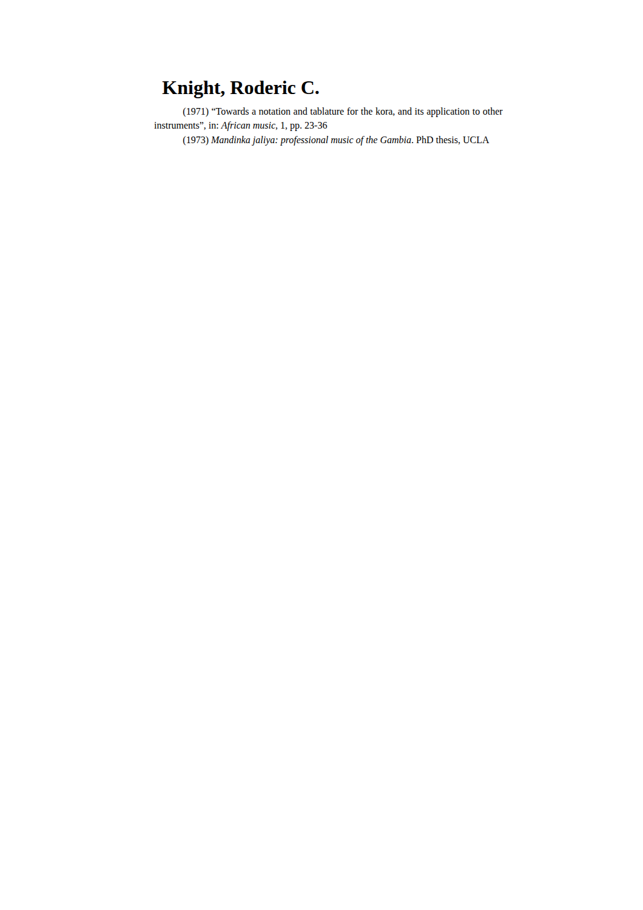Knight, Roderic C.
(1971) “Towards a notation and tablature for the kora, and its application to other instruments”, in: African music, 1, pp. 23-36
(1973) Mandinka jaliya: professional music of the Gambia. PhD thesis, UCLA